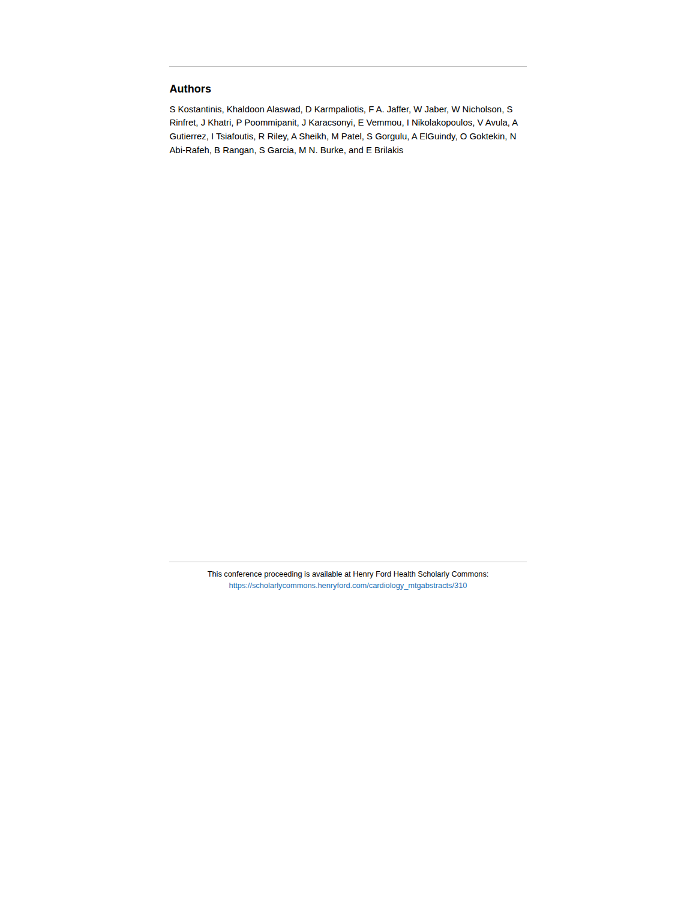Authors
S Kostantinis, Khaldoon Alaswad, D Karmpaliotis, F A. Jaffer, W Jaber, W Nicholson, S Rinfret, J Khatri, P Poommipanit, J Karacsonyi, E Vemmou, I Nikolakopoulos, V Avula, A Gutierrez, I Tsiafoutis, R Riley, A Sheikh, M Patel, S Gorgulu, A ElGuindy, O Goktekin, N Abi-Rafeh, B Rangan, S Garcia, M N. Burke, and E Brilakis
This conference proceeding is available at Henry Ford Health Scholarly Commons:
https://scholarlycommons.henryford.com/cardiology_mtgabstracts/310